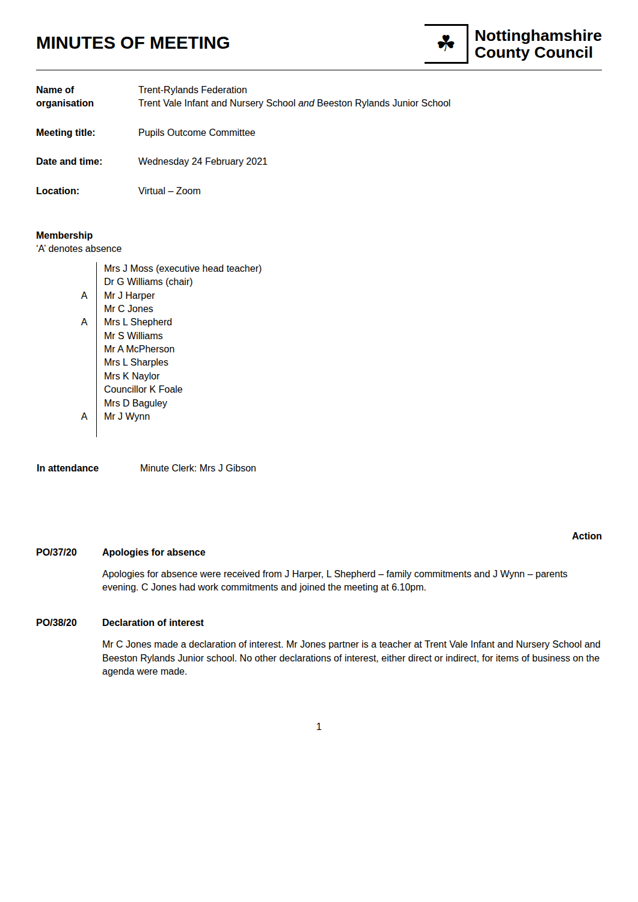MINUTES OF MEETING
☘
Nottinghamshire
County Council
| Name of organisation | Trent-Rylands Federation Trent Vale Infant and Nursery School and Beeston Rylands Junior School |
| Meeting title: | Pupils Outcome Committee |
| Date and time: | Wednesday 24 February 2021 |
| Location: | Virtual – Zoom |
Membership
‘A’ denotes absence
| | Mrs J Moss (executive head teacher) |
| | Dr G Williams (chair) |
| A | Mr J Harper |
| | Mr C Jones |
| A | Mrs L Shepherd |
| | Mr S Williams |
| | Mr A McPherson |
| | Mrs L Sharples |
| | Mrs K Naylor |
| | Councillor K Foale |
| | Mrs D Baguley |
| A | Mr J Wynn |
| In attendance | Minute Clerk: Mrs J Gibson |
Action
PO/37/20
Apologies for absence
Apologies for absence were received from J Harper, L Shepherd – family commitments and J Wynn – parents evening. C Jones had work commitments and joined the meeting at 6.10pm.
PO/38/20
Declaration of interest
Mr C Jones made a declaration of interest. Mr Jones partner is a teacher at Trent Vale Infant and Nursery School and Beeston Rylands Junior school. No other declarations of interest, either direct or indirect, for items of business on the agenda were made.
1